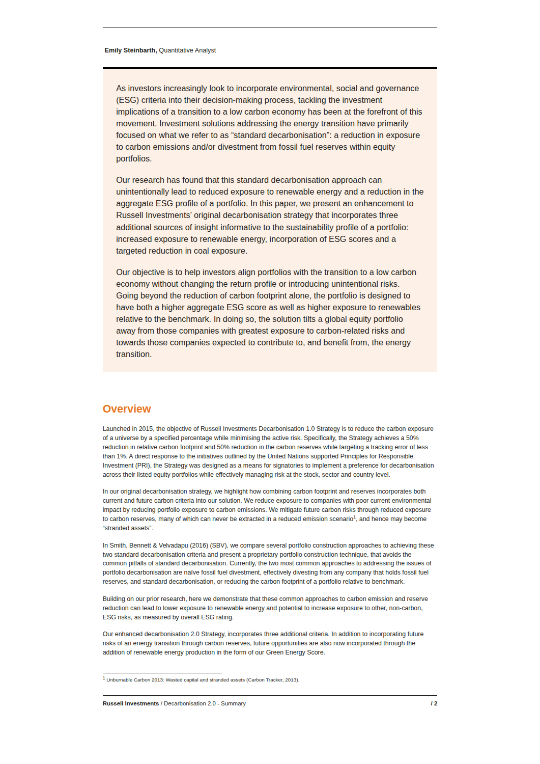Emily Steinbarth, Quantitative Analyst
As investors increasingly look to incorporate environmental, social and governance (ESG) criteria into their decision-making process, tackling the investment implications of a transition to a low carbon economy has been at the forefront of this movement. Investment solutions addressing the energy transition have primarily focused on what we refer to as “standard decarbonisation”: a reduction in exposure to carbon emissions and/or divestment from fossil fuel reserves within equity portfolios.
Our research has found that this standard decarbonisation approach can unintentionally lead to reduced exposure to renewable energy and a reduction in the aggregate ESG profile of a portfolio. In this paper, we present an enhancement to Russell Investments’ original decarbonisation strategy that incorporates three additional sources of insight informative to the sustainability profile of a portfolio: increased exposure to renewable energy, incorporation of ESG scores and a targeted reduction in coal exposure.
Our objective is to help investors align portfolios with the transition to a low carbon economy without changing the return profile or introducing unintentional risks. Going beyond the reduction of carbon footprint alone, the portfolio is designed to have both a higher aggregate ESG score as well as higher exposure to renewables relative to the benchmark. In doing so, the solution tilts a global equity portfolio away from those companies with greatest exposure to carbon-related risks and towards those companies expected to contribute to, and benefit from, the energy transition.
Overview
Launched in 2015, the objective of Russell Investments Decarbonisation 1.0 Strategy is to reduce the carbon exposure of a universe by a specified percentage while minimising the active risk. Specifically, the Strategy achieves a 50% reduction in relative carbon footprint and 50% reduction in the carbon reserves while targeting a tracking error of less than 1%. A direct response to the initiatives outlined by the United Nations supported Principles for Responsible Investment (PRI), the Strategy was designed as a means for signatories to implement a preference for decarbonisation across their listed equity portfolios while effectively managing risk at the stock, sector and country level.
In our original decarbonisation strategy, we highlight how combining carbon footprint and reserves incorporates both current and future carbon criteria into our solution. We reduce exposure to companies with poor current environmental impact by reducing portfolio exposure to carbon emissions. We mitigate future carbon risks through reduced exposure to carbon reserves, many of which can never be extracted in a reduced emission scenario1, and hence may become “stranded assets”.
In Smith, Bennett & Velvadapu (2016) (SBV), we compare several portfolio construction approaches to achieving these two standard decarbonisation criteria and present a proprietary portfolio construction technique, that avoids the common pitfalls of standard decarbonisation. Currently, the two most common approaches to addressing the issues of portfolio decarbonisation are naïve fossil fuel divestment, effectively divesting from any company that holds fossil fuel reserves, and standard decarbonisation, or reducing the carbon footprint of a portfolio relative to benchmark.
Building on our prior research, here we demonstrate that these common approaches to carbon emission and reserve reduction can lead to lower exposure to renewable energy and potential to increase exposure to other, non-carbon, ESG risks, as measured by overall ESG rating.
Our enhanced decarbonisation 2.0 Strategy, incorporates three additional criteria. In addition to incorporating future risks of an energy transition through carbon reserves, future opportunities are also now incorporated through the addition of renewable energy production in the form of our Green Energy Score.
1 Unburnable Carbon 2013: Wasted capital and stranded assets (Carbon Tracker, 2013).
Russell Investments / Decarbonisation 2.0 - Summary
/ 2